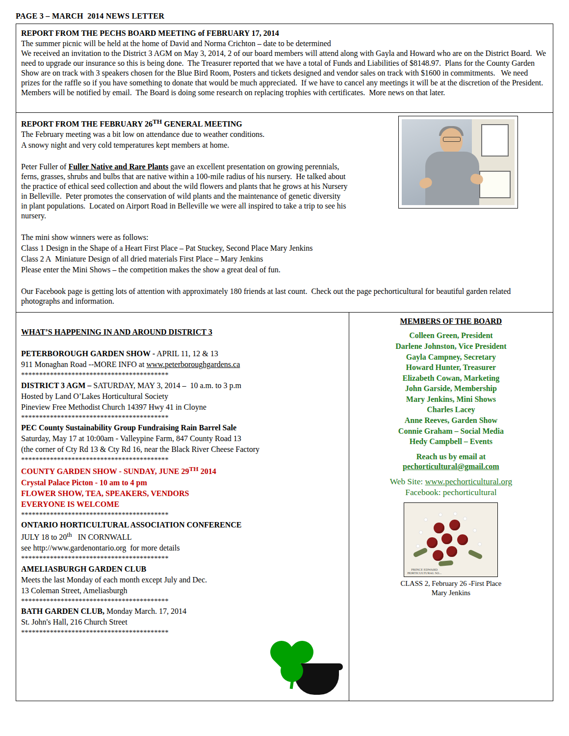PAGE 3 – MARCH 2014 NEWS LETTER
REPORT FROM THE PECHS BOARD MEETING of FEBRUARY 17, 2014
The summer picnic will be held at the home of David and Norma Crichton – date to be determined
We received an invitation to the District 3 AGM on May 3, 2014, 2 of our board members will attend along with Gayla and Howard who are on the District Board. We need to upgrade our insurance so this is being done. The Treasurer reported that we have a total of Funds and Liabilities of $8148.97. Plans for the County Garden Show are on track with 3 speakers chosen for the Blue Bird Room, Posters and tickets designed and vendor sales on track with $1600 in commitments. We need prizes for the raffle so if you have something to donate that would be much appreciated. If we have to cancel any meetings it will be at the discretion of the President. Members will be notified by email. The Board is doing some research on replacing trophies with certificates. More news on that later.
REPORT FROM THE FEBRUARY 26TH GENERAL MEETING
The February meeting was a bit low on attendance due to weather conditions.
A snowy night and very cold temperatures kept members at home.
Peter Fuller of Fuller Native and Rare Plants gave an excellent presentation on growing perennials, ferns, grasses, shrubs and bulbs that are native within a 100-mile radius of his nursery. He talked about the practice of ethical seed collection and about the wild flowers and plants that he grows at his Nursery in Belleville. Peter promotes the conservation of wild plants and the maintenance of genetic diversity in plant populations. Located on Airport Road in Belleville we were all inspired to take a trip to see his nursery.
The mini show winners were as follows:
Class 1 Design in the Shape of a Heart First Place – Pat Stuckey, Second Place Mary Jenkins
Class 2 A Miniature Design of all dried materials First Place – Mary Jenkins
Please enter the Mini Shows – the competition makes the show a great deal of fun.
Our Facebook page is getting lots of attention with approximately 180 friends at last count. Check out the page pechorticultural for beautiful garden related photographs and information.
WHAT’S HAPPENING IN AND AROUND DISTRICT 3
PETERBOROUGH GARDEN SHOW - APRIL 11, 12 & 13
911 Monaghan Road --MORE INFO at www.peterboroughgardens.ca
*****************************************
DISTRICT 3 AGM – SATURDAY, MAY 3, 2014 – 10 a.m. to 3 p.m
Hosted by Land O’Lakes Horticultural Society
Pineview Free Methodist Church 14397 Hwy 41 in Cloyne
*****************************************
PEC County Sustainability Group Fundraising Rain Barrel Sale
Saturday, May 17 at 10:00am - Valleypine Farm, 847 County Road 13
(the corner of Cty Rd 13 & Cty Rd 16, near the Black River Cheese Factory
*****************************************
COUNTY GARDEN SHOW - SUNDAY, JUNE 29TH 2014
Crystal Palace Picton - 10 am to 4 pm
FLOWER SHOW, TEA, SPEAKERS, VENDORS
EVERYONE IS WELCOME
*****************************************
ONTARIO HORTICULTURAL ASSOCIATION CONFERENCE
JULY 18 to 20th IN CORNWALL
see http://www.gardenontario.org for more details
*****************************************
AMELIASBURGH GARDEN CLUB
Meets the last Monday of each month except July and Dec.
13 Coleman Street, Ameliasburgh
*****************************************
BATH GARDEN CLUB, Monday March. 17, 2014
St. John's Hall, 216 Church Street
*****************************************
MEMBERS OF THE BOARD
Colleen Green, President
Darlene Johnston, Vice President
Gayla Campney, Secretary
Howard Hunter, Treasurer
Elizabeth Cowan, Marketing
John Garside, Membership
Mary Jenkins, Mini Shows
Charles Lacey
Anne Reeves, Garden Show
Connie Graham – Social Media
Hedy Campbell – Events
Reach us by email at
pechorticultural@gmail.com
Web Site: www.pechorticultural.org
Facebook: pechorticultural
PRINCE EDWARD
HORTICULTURAL SO...
CLASS 2, February 26 -First Place
Mary Jenkins